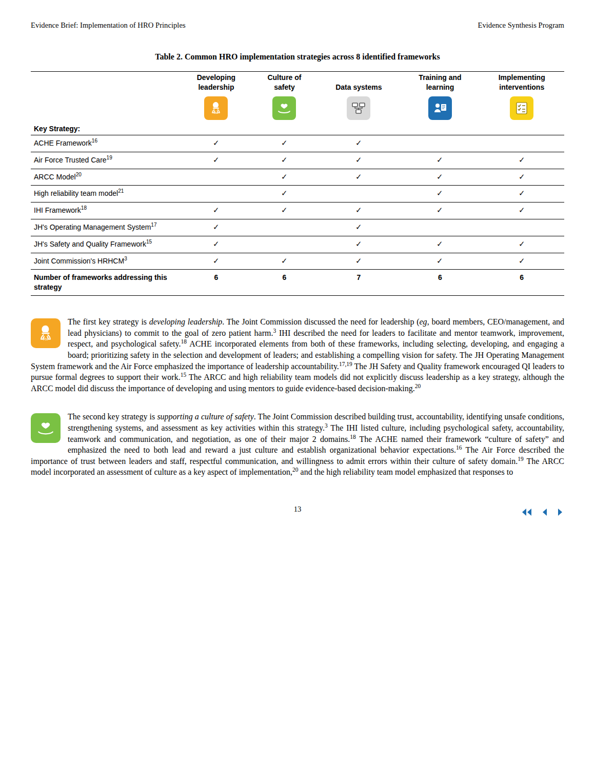Evidence Brief: Implementation of HRO Principles
Evidence Synthesis Program
Table 2. Common HRO implementation strategies across 8 identified frameworks
| | Developing leadership | Culture of safety | Data systems | Training and learning | Implementing interventions |
| --- | --- | --- | --- | --- | --- |
| | Rx | | | | |
| Key Strategy: | | | | | |
| ACHE Framework 16 | ✓ | ✓ | ✓ | | |
| Air Force Trusted Care 19 | ✓ | ✓ | ✓ | ✓ | ✓ |
| ARCC Model 20 | | ✓ | ✓ | ✓ | ✓ |
| High reliability team model 21 | | ✓ | | ✓ | ✓ |
| IHI Framework 18 | ✓ | ✓ | ✓ | ✓ | ✓ |
| JH's Operating Management System 17 | ✓ | | ✓ | | |
| JH's Safety and Quality Framework 15 | ✓ | | ✓ | ✓ | ✓ |
| Joint Commission's HRHCM 3 | ✓ | ✓ | ✓ | ✓ | ✓ |
| Number of frameworks addressing this strategy | 6 | 6 | 7 | 6 | 6 |
Rx
The first key strategy is developing leadership. The Joint Commission discussed the need for leadership (eg, board members, CEO/management, and lead physicians) to commit to the goal of zero patient harm.3 IHI described the need for leaders to facilitate and mentor teamwork, improvement, respect, and psychological safety.18 ACHE incorporated elements from both of these frameworks, including selecting, developing, and engaging a board; prioritizing safety in the selection and development of leaders; and establishing a compelling vision for safety. The JH Operating Management System framework and the Air Force emphasized the importance of leadership accountability.17,19 The JH Safety and Quality framework encouraged QI leaders to pursue formal degrees to support their work.15 The ARCC and high reliability team models did not explicitly discuss leadership as a key strategy, although the ARCC model did discuss the importance of developing and using mentors to guide evidence-based decision-making.20
The second key strategy is supporting a culture of safety. The Joint Commission described building trust, accountability, identifying unsafe conditions, strengthening systems, and assessment as key activities within this strategy.3 The IHI listed culture, including psychological safety, accountability, teamwork and communication, and negotiation, as one of their major 2 domains.18 The ACHE named their framework “culture of safety” and emphasized the need to both lead and reward a just culture and establish organizational behavior expectations.16 The Air Force described the importance of trust between leaders and staff, respectful communication, and willingness to admit errors within their culture of safety domain.19 The ARCC model incorporated an assessment of culture as a key aspect of implementation,20 and the high reliability team model emphasized that responses to
13